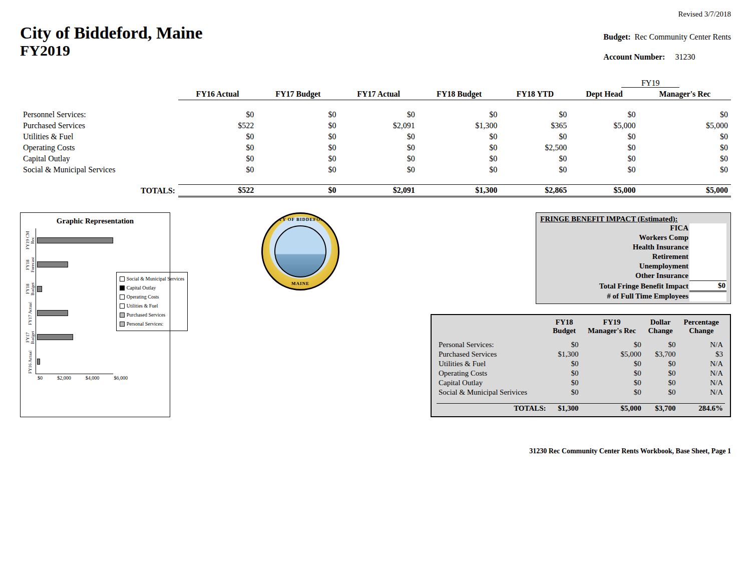Revised 3/7/2018
City of Biddeford, Maine
FY2019
Budget: Rec Community Center Rents
Account Number: 31230
| | | FY19 |
| | FY16 Actual | FY17 Budget | FY17 Actual | FY18 Budget | FY18 YTD | Dept Head | Manager's Rec |
| Personnel Services: | $0 | $0 | $0 | $0 | $0 | $0 | $0 |
| Purchased Services | $522 | $0 | $2,091 | $1,300 | $365 | $5,000 | $5,000 |
| Utilities & Fuel | $0 | $0 | $0 | $0 | $0 | $0 | $0 |
| Operating Costs | $0 | $0 | $0 | $0 | $2,500 | $0 | $0 |
| Capital Outlay | $0 | $0 | $0 | $0 | $0 | $0 | $0 |
| Social & Municipal Services | $0 | $0 | $0 | $0 | $0 | $0 | $0 |
| TOTALS: | $522 | $0 | $2,091 | $1,300 | $2,865 | $5,000 | $5,000 |
Graphic Representation
FY19 CM Rec
FY18 Forecast
FY18 Budget
FY17 Actual
FY17 Budget
FY16 Actual
Social & Municipal Services
Capital Outlay
Operating Costs
Utilities & Fuel
Purchased Services
Personal Services:
$0$2,000$4,000$6,000
CITY OF BIDDEFORD
MAINE
FRINGE BENEFIT IMPACT (Estimated):
| FICA | |
| Workers Comp | |
| Health Insurance | |
| Retirement | |
| Unemployment | |
| Other Insurance | |
| Total Fringe Benefit Impact | $0 |
| # of Full Time Employees | |
| | FY18 | FY19 | Dollar | Percentage |
| --- | --- | --- | --- | --- |
| | Budget | Manager's Rec | Change | Change |
| Personal Services: | $0 | $0 | $0 | N/A |
| Purchased Services | $1,300 | $5,000 | $3,700 | $3 |
| Utilities & Fuel | $0 | $0 | $0 | N/A |
| Operating Costs | $0 | $0 | $0 | N/A |
| Capital Outlay | $0 | $0 | $0 | N/A |
| Social & Municipal Serivices | $0 | $0 | $0 | N/A |
| TOTALS: | $1,300 | $5,000 | $3,700 | 284.6% |
31230 Rec Community Center Rents Workbook, Base Sheet, Page 1